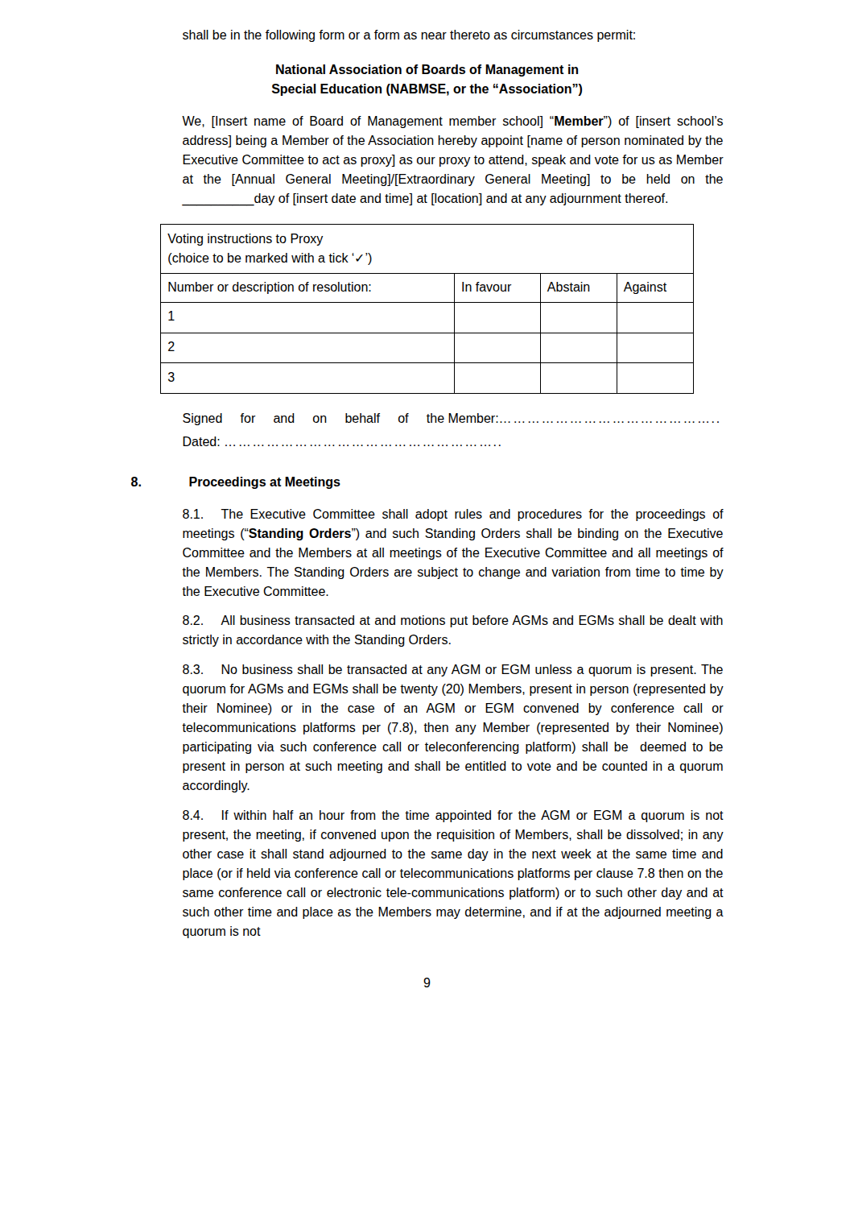shall be in the following form or a form as near thereto as circumstances permit:
National Association of Boards of Management in
Special Education (NABMSE, or the “Association”)
We, [Insert name of Board of Management member school] “Member”) of [insert school’s address] being a Member of the Association hereby appoint [name of person nominated by the Executive Committee to act as proxy] as our proxy to attend, speak and vote for us as Member at the [Annual General Meeting]/[Extraordinary General Meeting] to be held on the __________day of [insert date and time] at [location] and at any adjournment thereof.
| Voting instructions to Proxy (choice to be marked with a tick ‘✓’) |
| Number or description of resolution: | In favour | Abstain | Against |
| 1 | | | |
| 2 | | | |
| 3 | | | |
Signed for and on behalf of the Member:………………………………………..
Dated: …………………………………………………..
8. Proceedings at Meetings
8.1. The Executive Committee shall adopt rules and procedures for the proceedings of meetings (“Standing Orders”) and such Standing Orders shall be binding on the Executive Committee and the Members at all meetings of the Executive Committee and all meetings of the Members. The Standing Orders are subject to change and variation from time to time by the Executive Committee.
8.2. All business transacted at and motions put before AGMs and EGMs shall be dealt with strictly in accordance with the Standing Orders.
8.3. No business shall be transacted at any AGM or EGM unless a quorum is present. The quorum for AGMs and EGMs shall be twenty (20) Members, present in person (represented by their Nominee) or in the case of an AGM or EGM convened by conference call or telecommunications platforms per (7.8), then any Member (represented by their Nominee) participating via such conference call or teleconferencing platform) shall be deemed to be present in person at such meeting and shall be entitled to vote and be counted in a quorum accordingly.
8.4. If within half an hour from the time appointed for the AGM or EGM a quorum is not present, the meeting, if convened upon the requisition of Members, shall be dissolved; in any other case it shall stand adjourned to the same day in the next week at the same time and place (or if held via conference call or telecommunications platforms per clause 7.8 then on the same conference call or electronic tele-communications platform) or to such other day and at such other time and place as the Members may determine, and if at the adjourned meeting a quorum is not
9